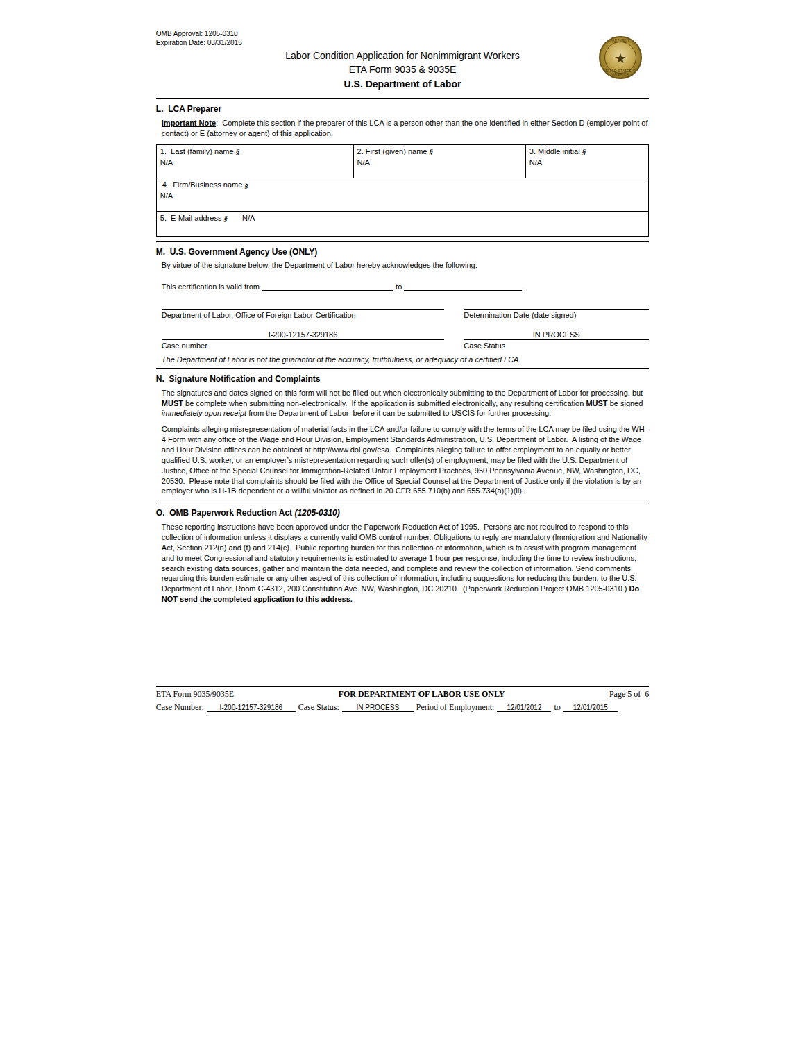OMB Approval: 1205-0310
Expiration Date: 03/31/2015
DEPARTMENT OF LABOR
★
UNITED STATES OF AMERICA
Labor Condition Application for Nonimmigrant Workers
ETA Form 9035 & 9035E
U.S. Department of Labor
L. LCA Preparer
Important Note: Complete this section if the preparer of this LCA is a person other than the one identified in either Section D (employer point of contact) or E (attorney or agent) of this application.
| 1. Last (family) name § N/A | 2. First (given) name § N/A | 3. Middle initial § N/A |
| 4. Firm/Business name § N/A |
| 5. E-Mail address § N/A |
M. U.S. Government Agency Use (ONLY)
By virtue of the signature below, the Department of Labor hereby acknowledges the following:
This certification is valid from to .
Department of Labor, Office of Foreign Labor Certification
Determination Date (date signed)
I-200-12157-329186
Case number
IN PROCESS
Case Status
The Department of Labor is not the guarantor of the accuracy, truthfulness, or adequacy of a certified LCA.
N. Signature Notification and Complaints
The signatures and dates signed on this form will not be filled out when electronically submitting to the Department of Labor for processing, but MUST be complete when submitting non-electronically. If the application is submitted electronically, any resulting certification MUST be signed immediately upon receipt from the Department of Labor before it can be submitted to USCIS for further processing.
Complaints alleging misrepresentation of material facts in the LCA and/or failure to comply with the terms of the LCA may be filed using the WH-4 Form with any office of the Wage and Hour Division, Employment Standards Administration, U.S. Department of Labor. A listing of the Wage and Hour Division offices can be obtained at http://www.dol.gov/esa. Complaints alleging failure to offer employment to an equally or better qualified U.S. worker, or an employer’s misrepresentation regarding such offer(s) of employment, may be filed with the U.S. Department of Justice, Office of the Special Counsel for Immigration-Related Unfair Employment Practices, 950 Pennsylvania Avenue, NW, Washington, DC, 20530. Please note that complaints should be filed with the Office of Special Counsel at the Department of Justice only if the violation is by an employer who is H-1B dependent or a willful violator as defined in 20 CFR 655.710(b) and 655.734(a)(1)(ii).
O. OMB Paperwork Reduction Act (1205-0310)
These reporting instructions have been approved under the Paperwork Reduction Act of 1995. Persons are not required to respond to this collection of information unless it displays a currently valid OMB control number. Obligations to reply are mandatory (Immigration and Nationality Act, Section 212(n) and (t) and 214(c). Public reporting burden for this collection of information, which is to assist with program management and to meet Congressional and statutory requirements is estimated to average 1 hour per response, including the time to review instructions, search existing data sources, gather and maintain the data needed, and complete and review the collection of information. Send comments regarding this burden estimate or any other aspect of this collection of information, including suggestions for reducing this burden, to the U.S. Department of Labor, Room C-4312, 200 Constitution Ave. NW, Washington, DC 20210. (Paperwork Reduction Project OMB 1205-0310.) Do NOT send the completed application to this address.
ETA Form 9035/9035E
FOR DEPARTMENT OF LABOR USE ONLY
Page 5 of 6
Case Number: I-200-12157-329186 Case Status: IN PROCESS Period of Employment: 12/01/2012 to 12/01/2015